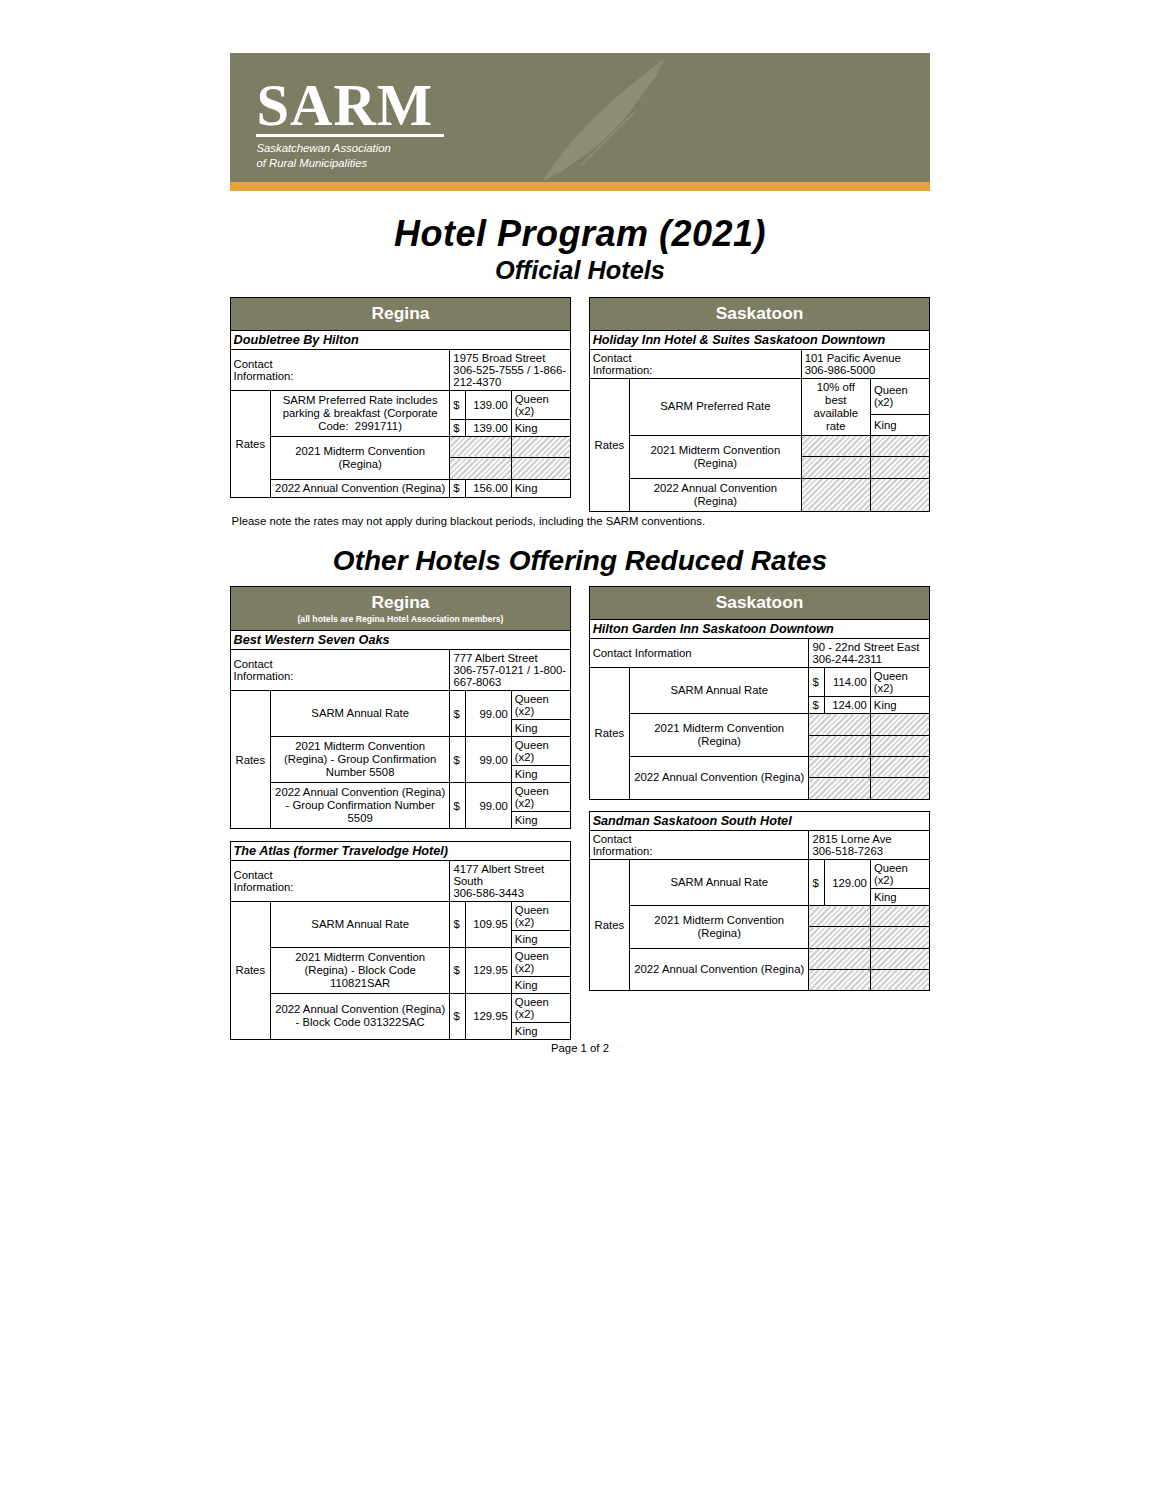SARM
Saskatchewan Association
of Rural Municipalities
Hotel Program (2021)
Official Hotels
Regina
| Doubletree By Hilton |
| Contact Information: | 1975 Broad Street 306-525-7555 / 1-866-212-4370 |
| Rates | SARM Preferred Rate includes parking & breakfast (Corporate Code: 2991711) | $ | 139.00 | Queen (x2) |
| $ | 139.00 | King |
| 2021 Midterm Convention (Regina) | | |
| 2022 Annual Convention (Regina) | $ | 156.00 | King |
Saskatoon
| Holiday Inn Hotel & Suites Saskatoon Downtown |
| Contact Information: | 101 Pacific Avenue 306-986-5000 |
| Rates | SARM Preferred Rate | 10% off best available rate | Queen (x2) |
| King |
| 2021 Midterm Convention (Regina) | | |
| 2022 Annual Convention (Regina) | | |
Please note the rates may not apply during blackout periods, including the SARM conventions.
Other Hotels Offering Reduced Rates
Regina(all hotels are Regina Hotel Association members)
| Best Western Seven Oaks |
| Contact Information: | 777 Albert Street 306-757-0121 / 1-800-667-8063 |
| Rates | SARM Annual Rate | $ | 99.00 | Queen (x2) |
| King |
| 2021 Midterm Convention (Regina) - Group Confirmation Number 5508 | $ | 99.00 | Queen (x2) |
| King |
| 2022 Annual Convention (Regina) - Group Confirmation Number 5509 | $ | 99.00 | Queen (x2) |
| King |
| The Atlas (former Travelodge Hotel) |
| Contact Information: | 4177 Albert Street South 306-586-3443 |
| Rates | SARM Annual Rate | $ | 109.95 | Queen (x2) |
| King |
| 2021 Midterm Convention (Regina) - Block Code 110821SAR | $ | 129.95 | Queen (x2) |
| King |
| 2022 Annual Convention (Regina) - Block Code 031322SAC | $ | 129.95 | Queen (x2) |
| King |
Saskatoon
| Hilton Garden Inn Saskatoon Downtown |
| Contact Information | 90 - 22nd Street East 306-244-2311 |
| Rates | SARM Annual Rate | $ | 114.00 | Queen (x2) |
| $ | 124.00 | King |
| 2021 Midterm Convention (Regina) | | |
| 2022 Annual Convention (Regina) | | |
| Sandman Saskatoon South Hotel |
| Contact Information: | 2815 Lorne Ave 306-518-7263 |
| Rates | SARM Annual Rate | $ | 129.00 | Queen (x2) |
| King |
| 2021 Midterm Convention (Regina) | | |
| 2022 Annual Convention (Regina) | | |
Page 1 of 2